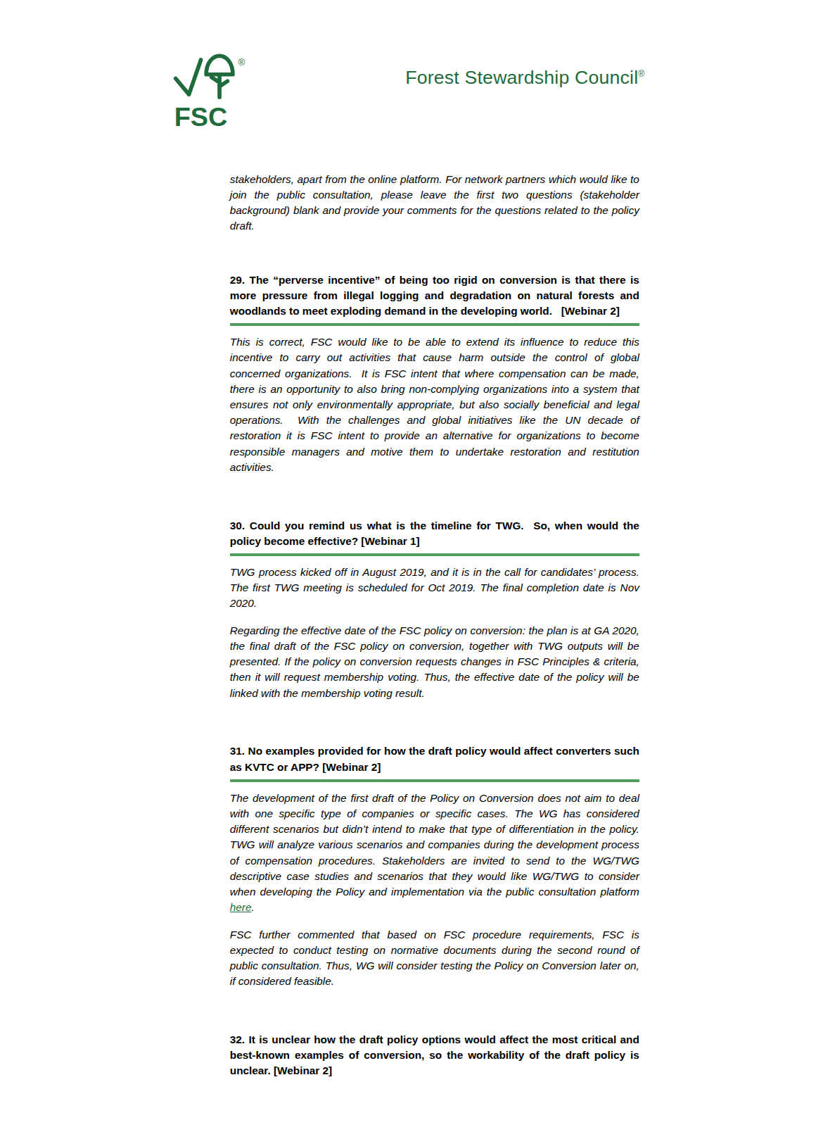FSC ®
Forest Stewardship Council®
stakeholders, apart from the online platform. For network partners which would like to join the public consultation, please leave the first two questions (stakeholder background) blank and provide your comments for the questions related to the policy draft.
29. The “perverse incentive” of being too rigid on conversion is that there is more pressure from illegal logging and degradation on natural forests and woodlands to meet exploding demand in the developing world. [Webinar 2]
This is correct, FSC would like to be able to extend its influence to reduce this incentive to carry out activities that cause harm outside the control of global concerned organizations. It is FSC intent that where compensation can be made, there is an opportunity to also bring non-complying organizations into a system that ensures not only environmentally appropriate, but also socially beneficial and legal operations. With the challenges and global initiatives like the UN decade of restoration it is FSC intent to provide an alternative for organizations to become responsible managers and motive them to undertake restoration and restitution activities.
30. Could you remind us what is the timeline for TWG. So, when would the policy become effective? [Webinar 1]
TWG process kicked off in August 2019, and it is in the call for candidates’ process. The first TWG meeting is scheduled for Oct 2019. The final completion date is Nov 2020.
Regarding the effective date of the FSC policy on conversion: the plan is at GA 2020, the final draft of the FSC policy on conversion, together with TWG outputs will be presented. If the policy on conversion requests changes in FSC Principles & criteria, then it will request membership voting. Thus, the effective date of the policy will be linked with the membership voting result.
31. No examples provided for how the draft policy would affect converters such as KVTC or APP? [Webinar 2]
The development of the first draft of the Policy on Conversion does not aim to deal with one specific type of companies or specific cases. The WG has considered different scenarios but didn’t intend to make that type of differentiation in the policy. TWG will analyze various scenarios and companies during the development process of compensation procedures. Stakeholders are invited to send to the WG/TWG descriptive case studies and scenarios that they would like WG/TWG to consider when developing the Policy and implementation via the public consultation platform here.
FSC further commented that based on FSC procedure requirements, FSC is expected to conduct testing on normative documents during the second round of public consultation. Thus, WG will consider testing the Policy on Conversion later on, if considered feasible.
32. It is unclear how the draft policy options would affect the most critical and best-known examples of conversion, so the workability of the draft policy is unclear. [Webinar 2]